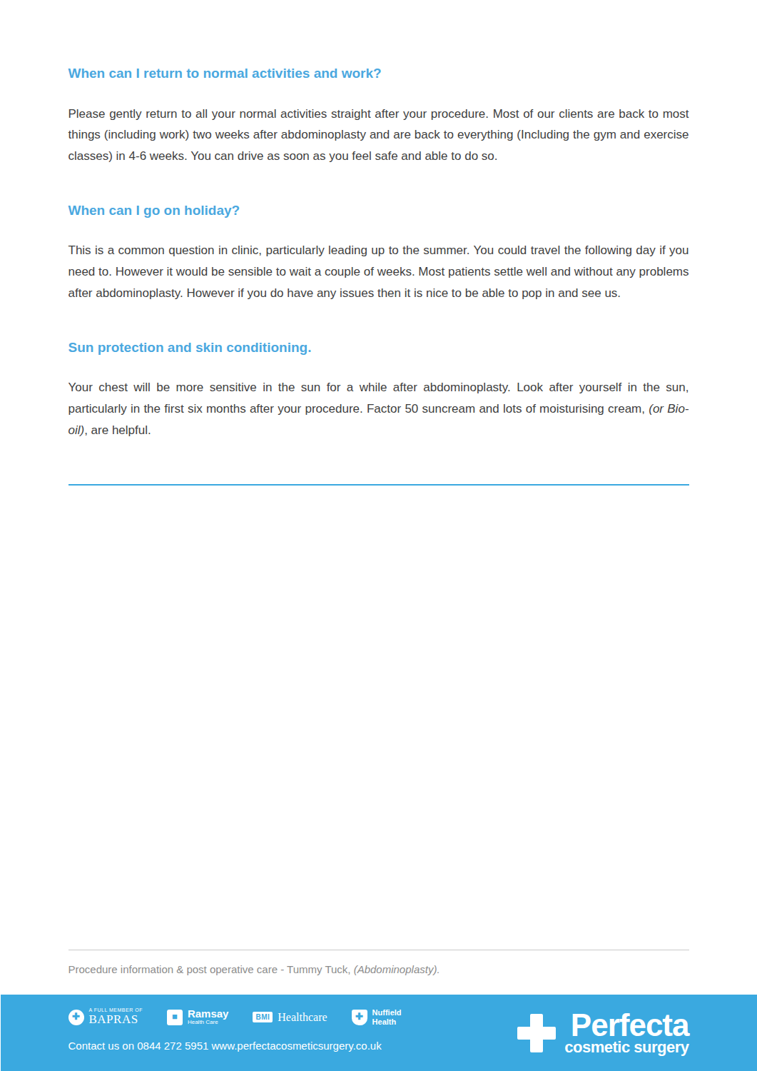When can I return to normal activities and work?
Please gently return to all your normal activities straight after your procedure. Most of our clients are back to most things (including work) two weeks after abdominoplasty and are back to everything (Including the gym and exercise classes) in 4-6 weeks. You can drive as soon as you feel safe and able to do so.
When can I go on holiday?
This is a common question in clinic, particularly leading up to the summer. You could travel the following day if you need to. However it would be sensible to wait a couple of weeks. Most patients settle well and without any problems after abdominoplasty. However if you do have any issues then it is nice to be able to pop in and see us.
Sun protection and skin conditioning.
Your chest will be more sensitive in the sun for a while after abdominoplasty. Look after yourself in the sun, particularly in the first six months after your procedure. Factor 50 suncream and lots of moisturising cream, (or Bio-oil), are helpful.
Procedure information & post operative care - Tummy Tuck, (Abdominoplasty).
✚ A FULL MEMBER OF BAPRAS
■ Ramsay Health Care
BMI Healthcare
✚ Nuffield Health
Contact us on 0844 272 5951 www.perfectacosmeticsurgery.co.uk
Perfecta cosmetic surgery